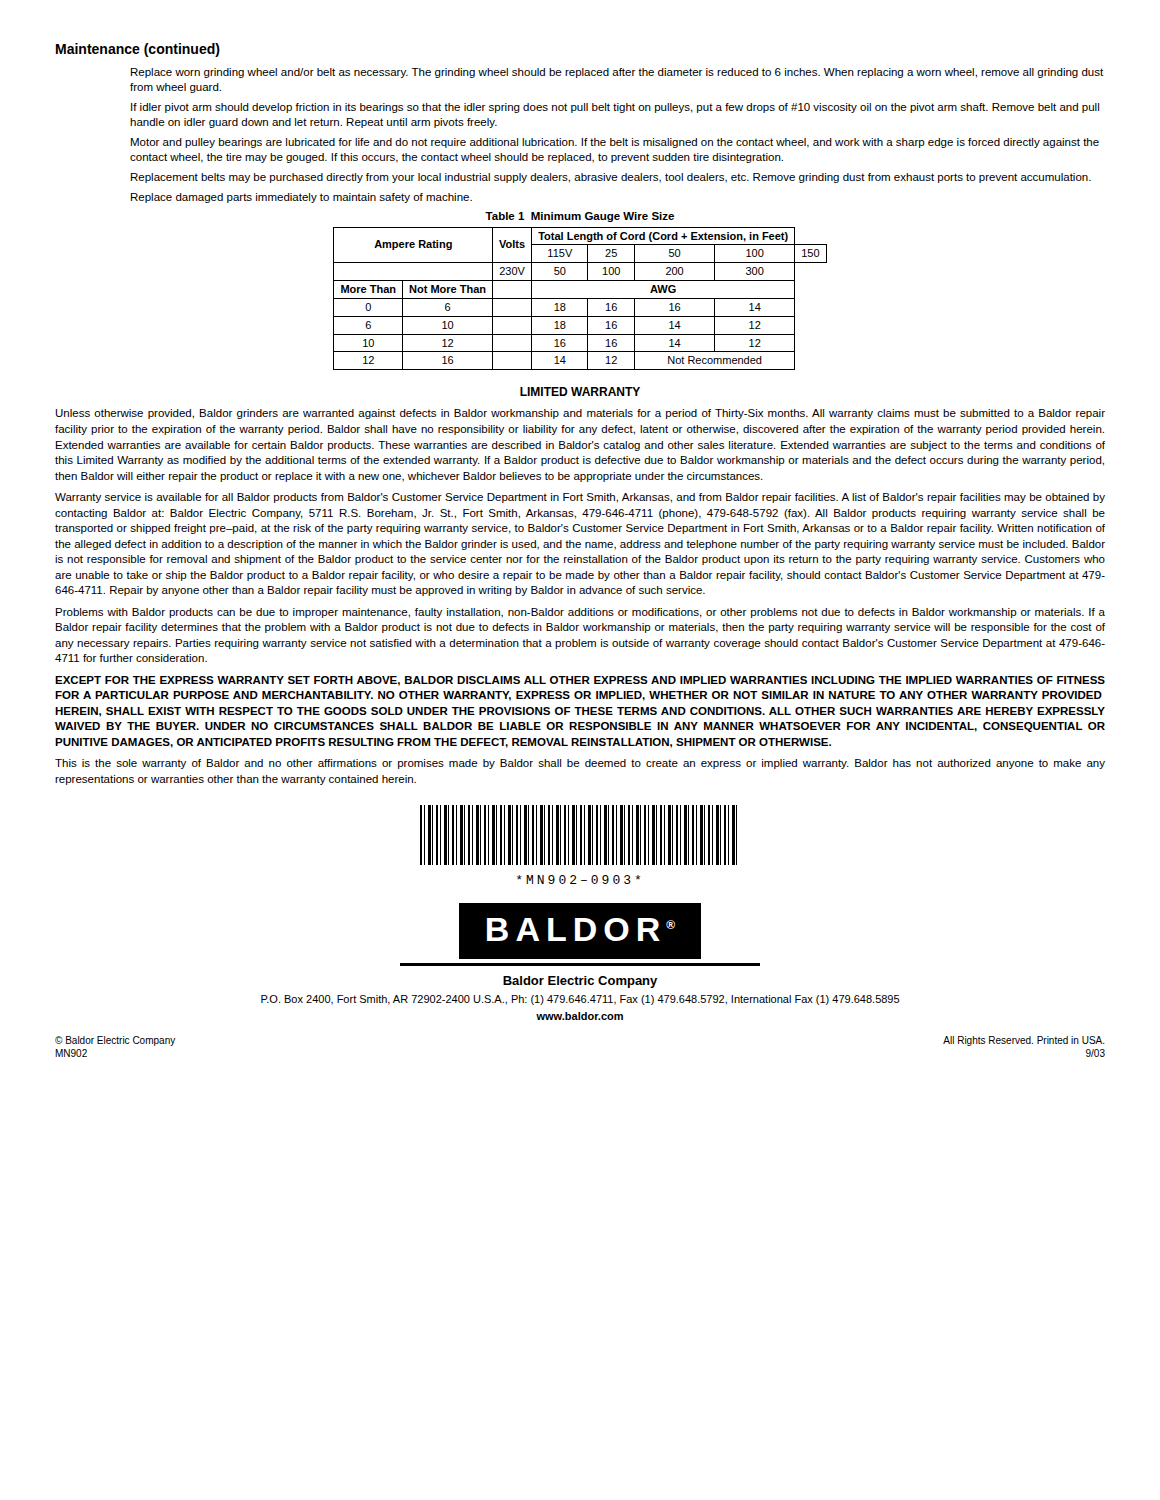Maintenance (continued)
Replace worn grinding wheel and/or belt as necessary. The grinding wheel should be replaced after the diameter is reduced to 6 inches. When replacing a worn wheel, remove all grinding dust from wheel guard.
If idler pivot arm should develop friction in its bearings so that the idler spring does not pull belt tight on pulleys, put a few drops of #10 viscosity oil on the pivot arm shaft. Remove belt and pull handle on idler guard down and let return. Repeat until arm pivots freely.
Motor and pulley bearings are lubricated for life and do not require additional lubrication. If the belt is misaligned on the contact wheel, and work with a sharp edge is forced directly against the contact wheel, the tire may be gouged. If this occurs, the contact wheel should be replaced, to prevent sudden tire disintegration.
Replacement belts may be purchased directly from your local industrial supply dealers, abrasive dealers, tool dealers, etc. Remove grinding dust from exhaust ports to prevent accumulation.
Replace damaged parts immediately to maintain safety of machine.
Table 1 Minimum Gauge Wire Size
| Ampere Rating | Volts | Total Length of Cord (Cord + Extension, in Feet) |
| --- | --- | --- |
| 115V | 25 | 50 | 100 | 150 |
| | 230V | 50 | 100 | 200 | 300 |
| More Than | Not More Than | | AWG |
| 0 | 6 | | 18 | 16 | 16 | 14 |
| 6 | 10 | | 18 | 16 | 14 | 12 |
| 10 | 12 | | 16 | 16 | 14 | 12 |
| 12 | 16 | | 14 | 12 | Not Recommended |
LIMITED WARRANTY
Unless otherwise provided, Baldor grinders are warranted against defects in Baldor workmanship and materials for a period of Thirty-Six months. All warranty claims must be submitted to a Baldor repair facility prior to the expiration of the warranty period. Baldor shall have no responsibility or liability for any defect, latent or otherwise, discovered after the expiration of the warranty period provided herein. Extended warranties are available for certain Baldor products. These warranties are described in Baldor's catalog and other sales literature. Extended warranties are subject to the terms and conditions of this Limited Warranty as modified by the additional terms of the extended warranty. If a Baldor product is defective due to Baldor workmanship or materials and the defect occurs during the warranty period, then Baldor will either repair the product or replace it with a new one, whichever Baldor believes to be appropriate under the circumstances.
Warranty service is available for all Baldor products from Baldor's Customer Service Department in Fort Smith, Arkansas, and from Baldor repair facilities. A list of Baldor's repair facilities may be obtained by contacting Baldor at: Baldor Electric Company, 5711 R.S. Boreham, Jr. St., Fort Smith, Arkansas, 479-646-4711 (phone), 479-648-5792 (fax). All Baldor products requiring warranty service shall be transported or shipped freight pre–paid, at the risk of the party requiring warranty service, to Baldor's Customer Service Department in Fort Smith, Arkansas or to a Baldor repair facility. Written notification of the alleged defect in addition to a description of the manner in which the Baldor grinder is used, and the name, address and telephone number of the party requiring warranty service must be included. Baldor is not responsible for removal and shipment of the Baldor product to the service center nor for the reinstallation of the Baldor product upon its return to the party requiring warranty service. Customers who are unable to take or ship the Baldor product to a Baldor repair facility, or who desire a repair to be made by other than a Baldor repair facility, should contact Baldor's Customer Service Department at 479-646-4711. Repair by anyone other than a Baldor repair facility must be approved in writing by Baldor in advance of such service.
Problems with Baldor products can be due to improper maintenance, faulty installation, non-Baldor additions or modifications, or other problems not due to defects in Baldor workmanship or materials. If a Baldor repair facility determines that the problem with a Baldor product is not due to defects in Baldor workmanship or materials, then the party requiring warranty service will be responsible for the cost of any necessary repairs. Parties requiring warranty service not satisfied with a determination that a problem is outside of warranty coverage should contact Baldor's Customer Service Department at 479-646-4711 for further consideration.
EXCEPT FOR THE EXPRESS WARRANTY SET FORTH ABOVE, BALDOR DISCLAIMS ALL OTHER EXPRESS AND IMPLIED WARRANTIES INCLUDING THE IMPLIED WARRANTIES OF FITNESS FOR A PARTICULAR PURPOSE AND MERCHANTABILITY. NO OTHER WARRANTY, EXPRESS OR IMPLIED, WHETHER OR NOT SIMILAR IN NATURE TO ANY OTHER WARRANTY PROVIDED HEREIN, SHALL EXIST WITH RESPECT TO THE GOODS SOLD UNDER THE PROVISIONS OF THESE TERMS AND CONDITIONS. ALL OTHER SUCH WARRANTIES ARE HEREBY EXPRESSLY WAIVED BY THE BUYER. UNDER NO CIRCUMSTANCES SHALL BALDOR BE LIABLE OR RESPONSIBLE IN ANY MANNER WHATSOEVER FOR ANY INCIDENTAL, CONSEQUENTIAL OR PUNITIVE DAMAGES, OR ANTICIPATED PROFITS RESULTING FROM THE DEFECT, REMOVAL REINSTALLATION, SHIPMENT OR OTHERWISE.
This is the sole warranty of Baldor and no other affirmations or promises made by Baldor shall be deemed to create an express or implied warranty. Baldor has not authorized anyone to make any representations or warranties other than the warranty contained herein.
*MN902–0903*
BALDOR®
Baldor Electric Company
P.O. Box 2400, Fort Smith, AR 72902-2400 U.S.A., Ph: (1) 479.646.4711, Fax (1) 479.648.5792, International Fax (1) 479.648.5895
www.baldor.com
© Baldor Electric Company
MN902
All Rights Reserved. Printed in USA.
9/03